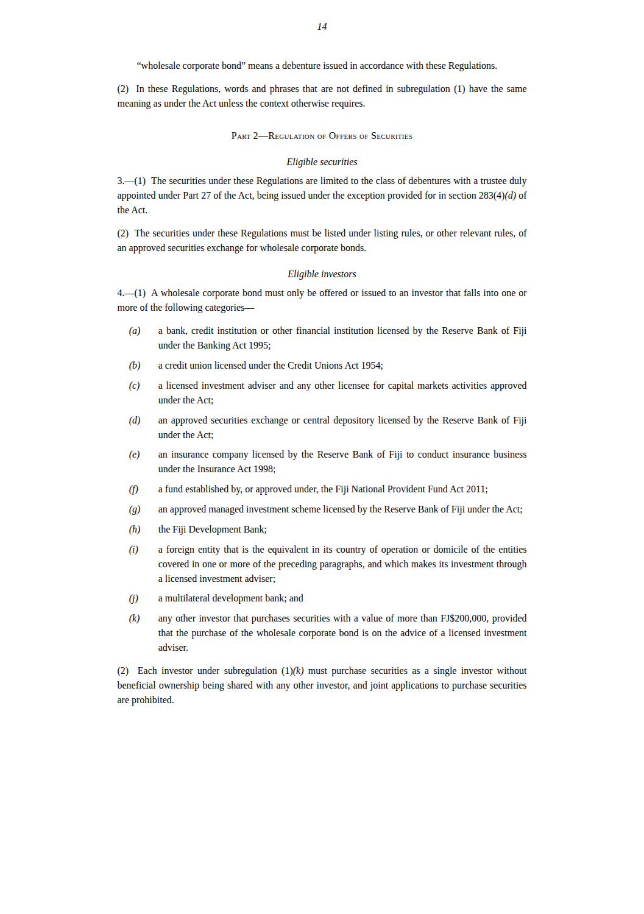14
“wholesale corporate bond” means a debenture issued in accordance with these Regulations.
(2) In these Regulations, words and phrases that are not defined in subregulation (1) have the same meaning as under the Act unless the context otherwise requires.
Part 2—Regulation of Offers of Securities
Eligible securities
3.—(1) The securities under these Regulations are limited to the class of debentures with a trustee duly appointed under Part 27 of the Act, being issued under the exception provided for in section 283(4)(d) of the Act.
(2) The securities under these Regulations must be listed under listing rules, or other relevant rules, of an approved securities exchange for wholesale corporate bonds.
Eligible investors
4.—(1) A wholesale corporate bond must only be offered or issued to an investor that falls into one or more of the following categories—
(a) a bank, credit institution or other financial institution licensed by the Reserve Bank of Fiji under the Banking Act 1995;
(b) a credit union licensed under the Credit Unions Act 1954;
(c) a licensed investment adviser and any other licensee for capital markets activities approved under the Act;
(d) an approved securities exchange or central depository licensed by the Reserve Bank of Fiji under the Act;
(e) an insurance company licensed by the Reserve Bank of Fiji to conduct insurance business under the Insurance Act 1998;
(f) a fund established by, or approved under, the Fiji National Provident Fund Act 2011;
(g) an approved managed investment scheme licensed by the Reserve Bank of Fiji under the Act;
(h) the Fiji Development Bank;
(i) a foreign entity that is the equivalent in its country of operation or domicile of the entities covered in one or more of the preceding paragraphs, and which makes its investment through a licensed investment adviser;
(j) a multilateral development bank; and
(k) any other investor that purchases securities with a value of more than FJ$200,000, provided that the purchase of the wholesale corporate bond is on the advice of a licensed investment adviser.
(2) Each investor under subregulation (1)(k) must purchase securities as a single investor without beneficial ownership being shared with any other investor, and joint applications to purchase securities are prohibited.